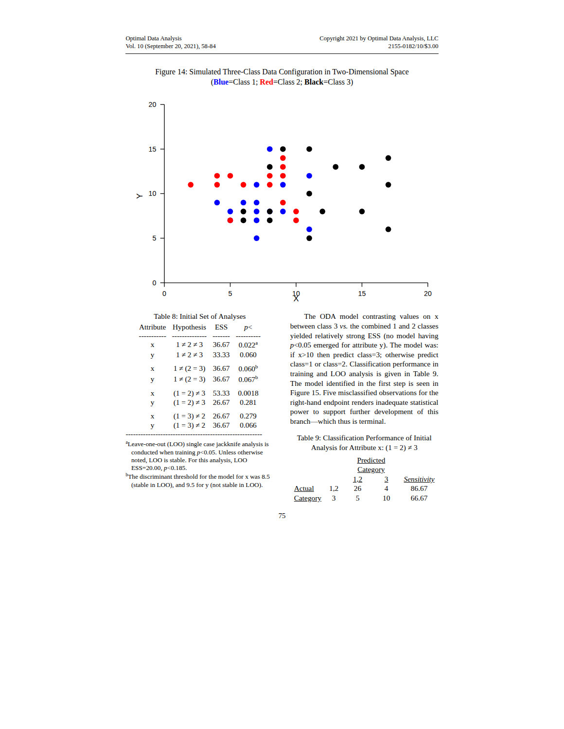Optimal Data Analysis
Vol. 10 (September 20, 2021), 58-84
Copyright 2021 by Optimal Data Analysis, LLC
2155-0182/10/$3.00
Figure 14: Simulated Three-Class Data Configuration in Two-Dimensional Space
(Blue=Class 1; Red=Class 2; Black=Class 3)
0 5 10 15 20 0 5 10 15 20 X Y
Table 8: Initial Set of Analyses
| Attribute | Hypothesis | ESS | p < |
| ----------- | -------------- | ------- | ---------- |
| x | 1 ≠ 2 ≠ 3 | 36.67 | 0.022 a |
| y | 1 ≠ 2 ≠ 3 | 33.33 | 0.060 |
| x | 1 ≠ (2 = 3) | 36.67 | 0.060 b |
| y | 1 ≠ (2 = 3) | 36.67 | 0.067 b |
| x | (1 = 2) ≠ 3 | 53.33 | 0.0018 |
| y | (1 = 2) ≠ 3 | 26.67 | 0.281 |
| x | (1 = 3) ≠ 2 | 26.67 | 0.279 |
| y | (1 = 3) ≠ 2 | 36.67 | 0.066 |
-------------------------------------------------------
a Leave-one-out (LOO) single case jackknife analysis is conducted when training p<0.05. Unless otherwise noted, LOO is stable. For this analysis, LOO ESS=20.00, p<0.185.
b The discriminant threshold for the model for x was 8.5 (stable in LOO), and 9.5 for y (not stable in LOO).
The ODA model contrasting values on x between class 3 vs. the combined 1 and 2 classes yielded relatively strong ESS (no model having p<0.05 emerged for attribute y). The model was: if x>10 then predict class=3; otherwise predict class=1 or class=2. Classification performance in training and LOO analysis is given in Table 9. The model identified in the first step is seen in Figure 15. Five misclassified observations for the right-hand endpoint renders inadequate statistical power to support further development of this branch—which thus is terminal.
Table 9: Classification Performance of Initial
Analysis for Attribute x: (1 = 2) ≠ 3
| | | Predicted Category | |
| | | 1,2 | 3 | Sensitivity |
| Actual | 1,2 | 26 | 4 | 86.67 |
| Category | 3 | 5 | 10 | 66.67 |
75